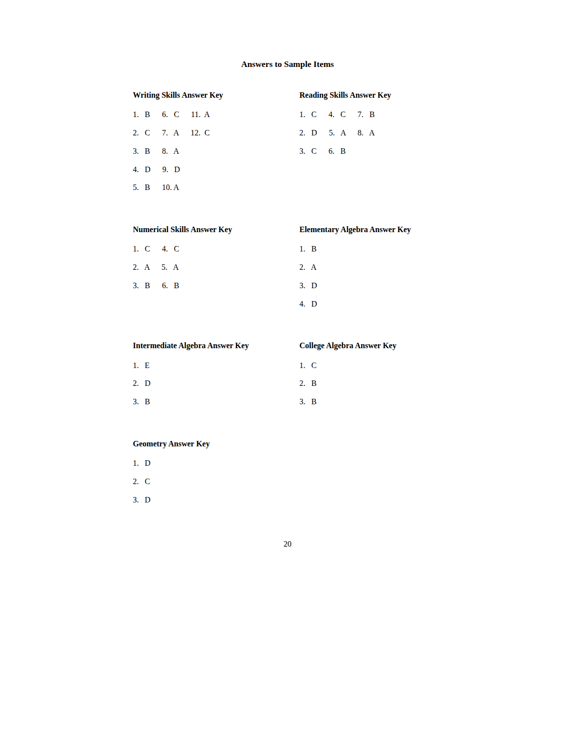Answers to Sample Items
Writing Skills Answer Key
1. B 6. C 11. A
2. C 7. A 12. C
3. B 8. A
4. D 9. D
5. B 10. A
Reading Skills Answer Key
1. C 4. C 7. B
2. D 5. A 8. A
3. C 6. B
Numerical Skills Answer Key
1. C 4. C
2. A 5. A
3. B 6. B
Elementary Algebra Answer Key
1. B
2. A
3. D
4. D
Intermediate Algebra Answer Key
1. E
2. D
3. B
College Algebra Answer Key
1. C
2. B
3. B
Geometry Answer Key
1. D
2. C
3. D
20